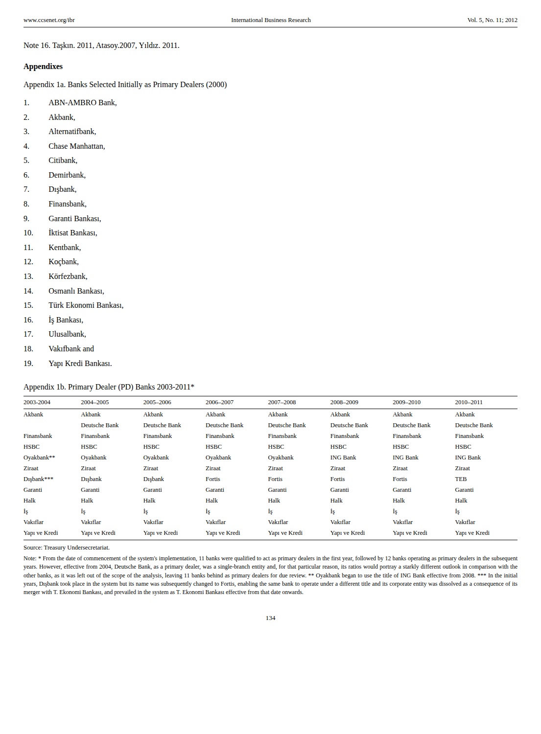www.ccsenet.org/ibr International Business Research Vol. 5, No. 11; 2012
Note 16. Taşkın. 2011, Atasoy.2007, Yıldız. 2011.
Appendixes
Appendix 1a. Banks Selected Initially as Primary Dealers (2000)
ABN-AMBRO Bank,
Akbank,
Alternatifbank,
Chase Manhattan,
Citibank,
Demirbank,
Dışbank,
Finansbank,
Garanti Bankası,
İktisat Bankası,
Kentbank,
Koçbank,
Körfezbank,
Osmanlı Bankası,
Türk Ekonomi Bankası,
İş Bankası,
Ulusalbank,
Vakıfbank and
Yapı Kredi Bankası.
Appendix 1b. Primary Dealer (PD) Banks 2003-2011*
| 2003-2004 | 2004–2005 | 2005–2006 | 2006–2007 | 2007–2008 | 2008–2009 | 2009–2010 | 2010–2011 |
| --- | --- | --- | --- | --- | --- | --- | --- |
| Akbank | Akbank | Akbank | Akbank | Akbank | Akbank | Akbank | Akbank |
| | Deutsche Bank | Deutsche Bank | Deutsche Bank | Deutsche Bank | Deutsche Bank | Deutsche Bank | Deutsche Bank |
| Finansbank | Finansbank | Finansbank | Finansbank | Finansbank | Finansbank | Finansbank | Finansbank |
| HSBC | HSBC | HSBC | HSBC | HSBC | HSBC | HSBC | HSBC |
| Oyakbank** | Oyakbank | Oyakbank | Oyakbank | Oyakbank | ING Bank | ING Bank | ING Bank |
| Ziraat | Ziraat | Ziraat | Ziraat | Ziraat | Ziraat | Ziraat | Ziraat |
| Dışbank*** | Dışbank | Dışbank | Fortis | Fortis | Fortis | Fortis | TEB |
| Garanti | Garanti | Garanti | Garanti | Garanti | Garanti | Garanti | Garanti |
| Halk | Halk | Halk | Halk | Halk | Halk | Halk | Halk |
| İş | İş | İş | İş | İş | İş | İş | İş |
| Vakıflar | Vakıflar | Vakıflar | Vakıflar | Vakıflar | Vakıflar | Vakıflar | Vakıflar |
| Yapı ve Kredi | Yapı ve Kredi | Yapı ve Kredi | Yapı ve Kredi | Yapı ve Kredi | Yapı ve Kredi | Yapı ve Kredi | Yapı ve Kredi |
Source: Treasury Undersecretariat.
Note: * From the date of commencement of the system's implementation, 11 banks were qualified to act as primary dealers in the first year, followed by 12 banks operating as primary dealers in the subsequent years. However, effective from 2004, Deutsche Bank, as a primary dealer, was a single-branch entity and, for that particular reason, its ratios would portray a starkly different outlook in comparison with the other banks, as it was left out of the scope of the analysis, leaving 11 banks behind as primary dealers for due review. ** Oyakbank began to use the title of ING Bank effective from 2008. *** In the initial years, Dışbank took place in the system but its name was subsequently changed to Fortis, enabling the same bank to operate under a different title and its corporate entity was dissolved as a consequence of its merger with T. Ekonomi Bankası, and prevailed in the system as T. Ekonomi Bankası effective from that date onwards.
134